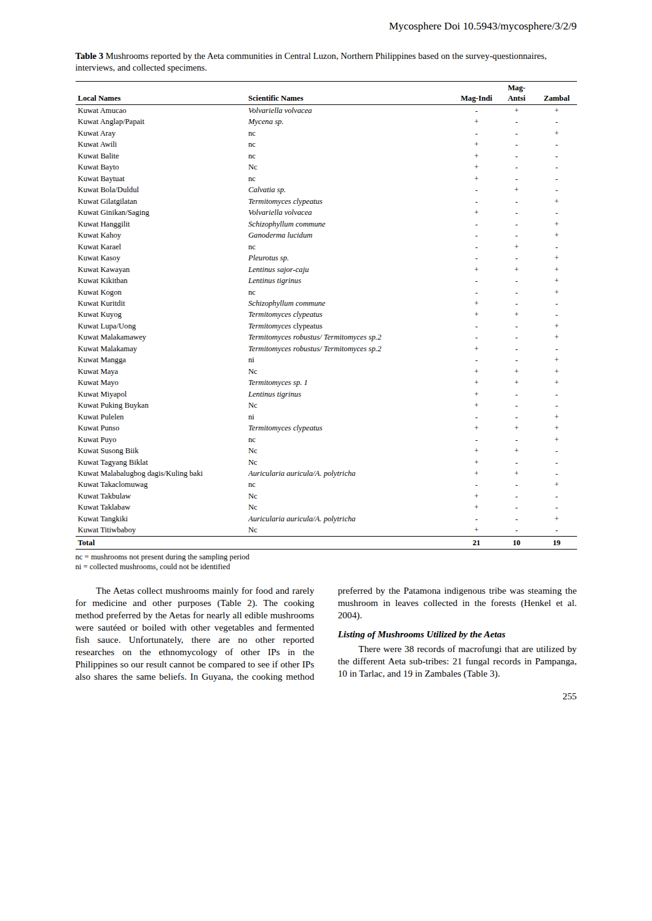Mycosphere Doi 10.5943/mycosphere/3/2/9
Table 3 Mushrooms reported by the Aeta communities in Central Luzon, Northern Philippines based on the survey-questionnaires, interviews, and collected specimens.
| Local Names | Scientific Names | Mag-Indi | Mag-Antsi | Zambal |
| --- | --- | --- | --- | --- |
| Kuwat Amucao | Volvariella volvacea | - | + | + |
| Kuwat Anglap/Papait | Mycena sp. | + | - | - |
| Kuwat Aray | nc | - | - | + |
| Kuwat Awili | nc | + | - | - |
| Kuwat Balite | nc | + | - | - |
| Kuwat Bayto | Nc | + | - | - |
| Kuwat Baytuat | nc | + | - | - |
| Kuwat Bola/Duldul | Calvatia sp. | - | + | - |
| Kuwat Gilatgilatan | Termitomyces clypeatus | - | - | + |
| Kuwat Ginikan/Saging | Volvariella volvacea | + | - | - |
| Kuwat Hanggilit | Schizophyllum commune | - | - | + |
| Kuwat Kahoy | Ganoderma lucidum | - | - | + |
| Kuwat Karael | nc | - | + | - |
| Kuwat Kasoy | Pleurotus sp. | - | - | + |
| Kuwat Kawayan | Lentinus sajor-caju | + | + | + |
| Kuwat Kikitban | Lentinus tigrinus | - | - | + |
| Kuwat Kogon | nc | - | - | + |
| Kuwat Kuritdit | Schizophyllum commune | + | - | - |
| Kuwat Kuyog | Termitomyces clypeatus | + | + | - |
| Kuwat Lupa/Uong | Termitomyces clypeatus | - | - | + |
| Kuwat Malakamawey | Termitomyces robustus/ Termitomyces sp.2 | - | - | + |
| Kuwat Malakamay | Termitomyces robustus/ Termitomyces sp.2 | + | - | - |
| Kuwat Mangga | ni | - | - | + |
| Kuwat Maya | Nc | + | + | + |
| Kuwat Mayo | Termitomyces sp. 1 | + | + | + |
| Kuwat Miyapol | Lentinus tigrinus | + | - | - |
| Kuwat Puking Buykan | Nc | + | - | - |
| Kuwat Pulelen | ni | - | - | + |
| Kuwat Punso | Termitomyces clypeatus | + | + | + |
| Kuwat Puyo | nc | - | - | + |
| Kuwat Susong Biik | Nc | + | + | - |
| Kuwat Tagyang Biklat | Nc | + | - | - |
| Kuwat Malabalugbog dagis/Kuling baki | Auricularia auricula/A. polytricha | + | + | - |
| Kuwat Takaclomuwag | nc | - | - | + |
| Kuwat Takbulaw | Nc | + | - | - |
| Kuwat Taklabaw | Nc | + | - | - |
| Kuwat Tangkiki | Auricularia auricula/A. polytricha | - | - | + |
| Kuwat Titiwbaboy | Nc | + | - | - |
| Total | | 21 | 10 | 19 |
nc = mushrooms not present during the sampling period
ni = collected mushrooms, could not be identified
The Aetas collect mushrooms mainly for food and rarely for medicine and other purposes (Table 2). The cooking method preferred by the Aetas for nearly all edible mushrooms were sautéed or boiled with other vegetables and fermented fish sauce. Unfortunately, there are no other reported researches on the ethnomycology of other IPs in the Philippines so our result cannot be compared to see if other IPs also shares the same beliefs. In Guyana, the cooking method preferred by the Patamona indigenous tribe was steaming the mushroom in leaves collected in the forests (Henkel et al. 2004).
Listing of Mushrooms Utilized by the Aetas
There were 38 records of macrofungi that are utilized by the different Aeta sub-tribes: 21 fungal records in Pampanga, 10 in Tarlac, and 19 in Zambales (Table 3).
255